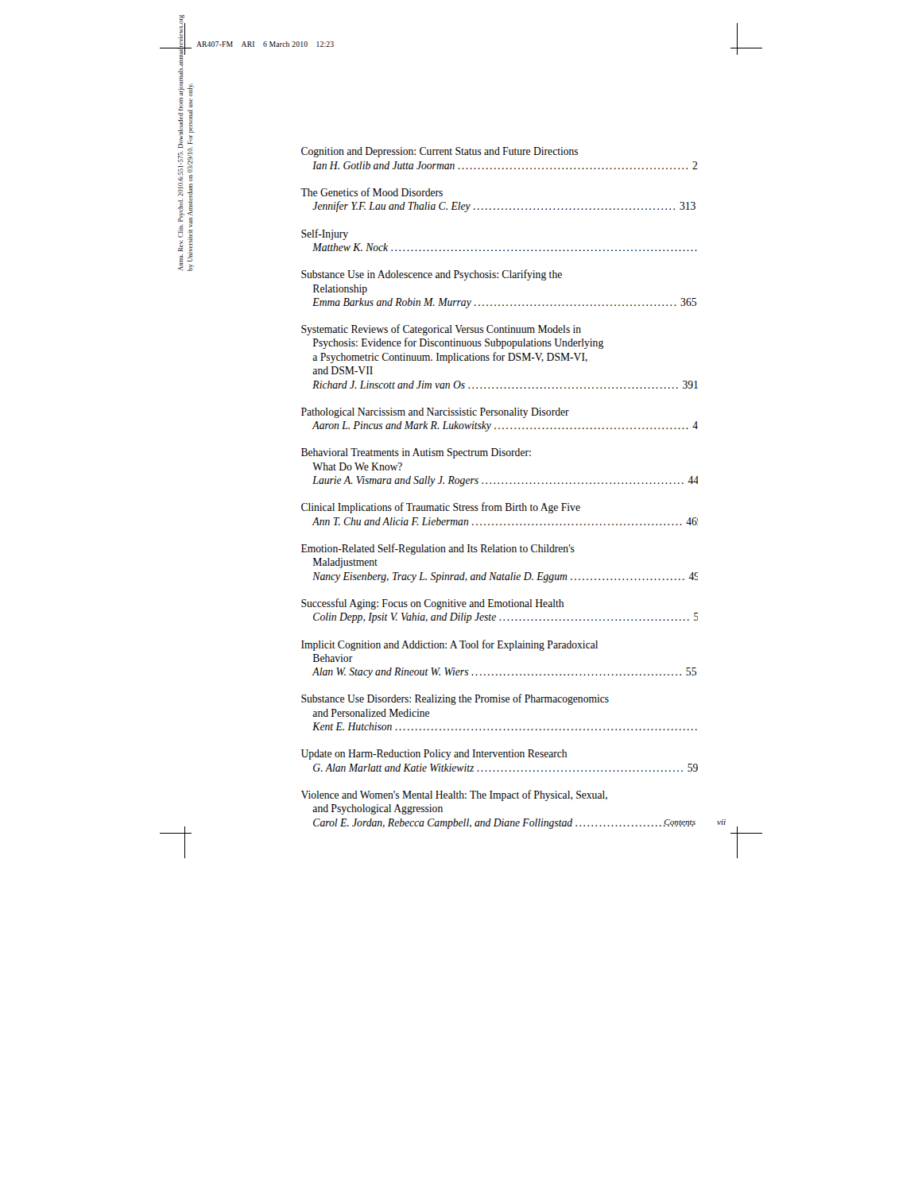AR407-FM ARI 6 March 2010 12:23
Annu. Rev. Clin. Psychol. 2010.6:551-575. Downloaded from arjournals.annualreviews.org
by Universiteit van Amsterdam on 03/29/10. For personal use only.
Cognition and Depression: Current Status and Future Directions Ian H. Gotlib and Jutta Joorman .......................................................... 285
The Genetics of Mood Disorders Jennifer Y.F. Lau and Thalia C. Eley ................................................... 313
Self-Injury Matthew K. Nock ............................................................................... 339
Substance Use in Adolescence and Psychosis: Clarifying theRelationship Emma Barkus and Robin M. Murray ................................................... 365
Systematic Reviews of Categorical Versus Continuum Models inPsychosis: Evidence for Discontinuous Subpopulations Underlying a Psychometric Continuum. Implications for DSM-V, DSM-VI, and DSM-VII Richard J. Linscott and Jim van Os ..................................................... 391
Pathological Narcissism and Narcissistic Personality Disorder Aaron L. Pincus and Mark R. Lukowitsky ................................................. 421
Behavioral Treatments in Autism Spectrum Disorder:What Do We Know? Laurie A. Vismara and Sally J. Rogers ................................................... 447
Clinical Implications of Traumatic Stress from Birth to Age Five Ann T. Chu and Alicia F. Lieberman ..................................................... 469
Emotion-Related Self-Regulation and Its Relation to Children'sMaladjustment Nancy Eisenberg, Tracy L. Spinrad, and Natalie D. Eggum ............................. 495
Successful Aging: Focus on Cognitive and Emotional Health Colin Depp, Ipsit V. Vahia, and Dilip Jeste ................................................ 527
Implicit Cognition and Addiction: A Tool for Explaining ParadoxicalBehavior Alan W. Stacy and Rineout W. Wiers ..................................................... 551
Substance Use Disorders: Realizing the Promise of Pharmacogenomicsand Personalized Medicine Kent E. Hutchison .............................................................................. 577
Update on Harm-Reduction Policy and Intervention Research G. Alan Marlatt and Katie Witkiewitz .................................................... 591
Violence and Women's Mental Health: The Impact of Physical, Sexual,and Psychological Aggression Carol E. Jordan, Rebecca Campbell, and Diane Follingstad .............................. 607
Contentsvii